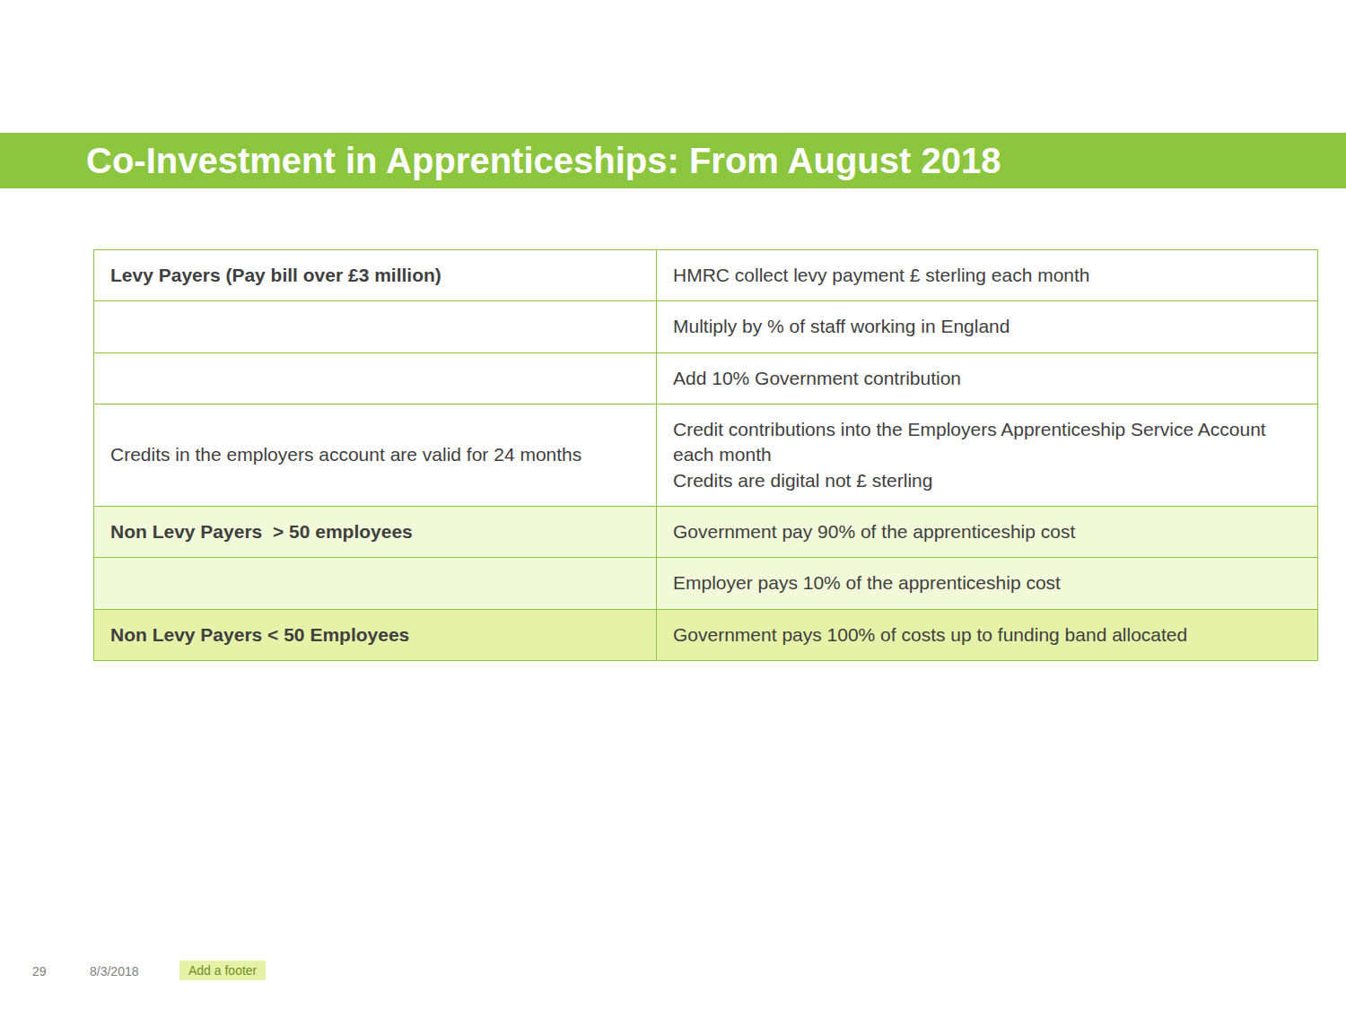Co-Investment in Apprenticeships: From August 2018
| Levy Payers (Pay bill over £3 million) | HMRC collect levy payment £ sterling each month |
| | Multiply by % of staff working in England |
| | Add 10% Government contribution |
| Credits in the employers account are valid for 24 months | Credit contributions into the Employers Apprenticeship Service Account each month Credits are digital not £ sterling |
| Non Levy Payers > 50 employees | Government pay 90% of the apprenticeship cost |
| | Employer pays 10% of the apprenticeship cost |
| Non Levy Payers < 50 Employees | Government pays 100% of costs up to funding band allocated |
29 8/3/2018 Add a footer